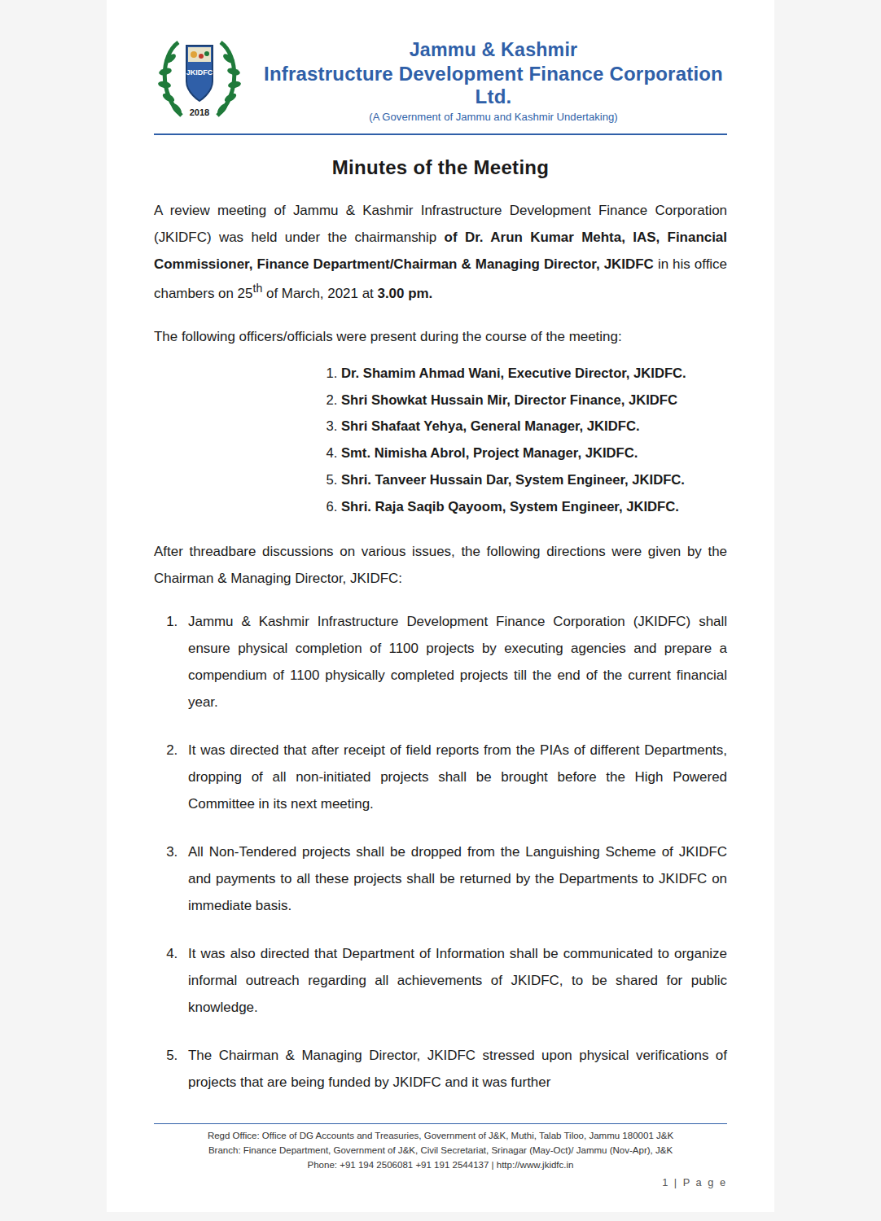JKIDFC 2018
Jammu & Kashmir
Infrastructure Development Finance Corporation Ltd.
(A Government of Jammu and Kashmir Undertaking)
Minutes of the Meeting
A review meeting of Jammu & Kashmir Infrastructure Development Finance Corporation (JKIDFC) was held under the chairmanship of Dr. Arun Kumar Mehta, IAS, Financial Commissioner, Finance Department/Chairman & Managing Director, JKIDFC in his office chambers on 25th of March, 2021 at 3.00 pm.
The following officers/officials were present during the course of the meeting:
Dr. Shamim Ahmad Wani, Executive Director, JKIDFC.
Shri Showkat Hussain Mir, Director Finance, JKIDFC
Shri Shafaat Yehya, General Manager, JKIDFC.
Smt. Nimisha Abrol, Project Manager, JKIDFC.
Shri. Tanveer Hussain Dar, System Engineer, JKIDFC.
Shri. Raja Saqib Qayoom, System Engineer, JKIDFC.
After threadbare discussions on various issues, the following directions were given by the Chairman & Managing Director, JKIDFC:
Jammu & Kashmir Infrastructure Development Finance Corporation (JKIDFC) shall ensure physical completion of 1100 projects by executing agencies and prepare a compendium of 1100 physically completed projects till the end of the current financial year.
It was directed that after receipt of field reports from the PIAs of different Departments, dropping of all non-initiated projects shall be brought before the High Powered Committee in its next meeting.
All Non-Tendered projects shall be dropped from the Languishing Scheme of JKIDFC and payments to all these projects shall be returned by the Departments to JKIDFC on immediate basis.
It was also directed that Department of Information shall be communicated to organize informal outreach regarding all achievements of JKIDFC, to be shared for public knowledge.
The Chairman & Managing Director, JKIDFC stressed upon physical verifications of projects that are being funded by JKIDFC and it was further
Regd Office: Office of DG Accounts and Treasuries, Government of J&K, Muthi, Talab Tiloo, Jammu 180001 J&K
Branch: Finance Department, Government of J&K, Civil Secretariat, Srinagar (May-Oct)/ Jammu (Nov-Apr), J&K
Phone: +91 194 2506081 +91 191 2544137 | http://www.jkidfc.in
1 | P a g e